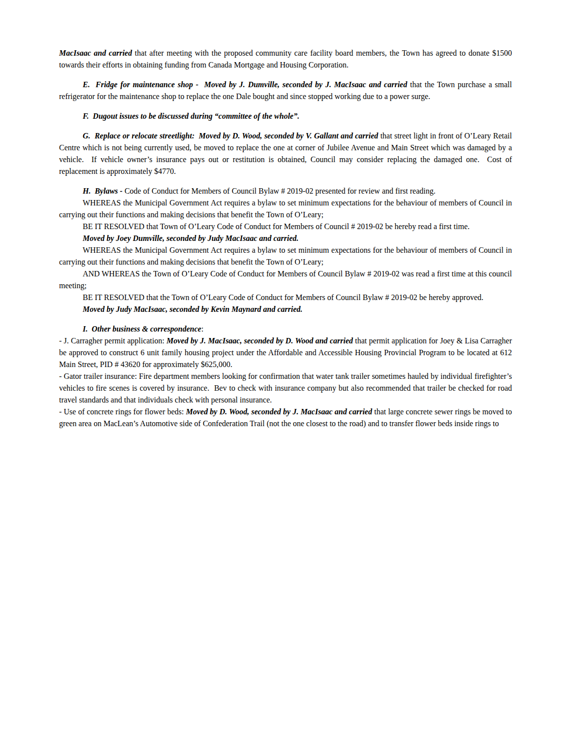MacIsaac and carried that after meeting with the proposed community care facility board members, the Town has agreed to donate $1500 towards their efforts in obtaining funding from Canada Mortgage and Housing Corporation.
E. Fridge for maintenance shop - Moved by J. Dumville, seconded by J. MacIsaac and carried that the Town purchase a small refrigerator for the maintenance shop to replace the one Dale bought and since stopped working due to a power surge.
F. Dugout issues to be discussed during “committee of the whole”.
G. Replace or relocate streetlight: Moved by D. Wood, seconded by V. Gallant and carried that street light in front of O’Leary Retail Centre which is not being currently used, be moved to replace the one at corner of Jubilee Avenue and Main Street which was damaged by a vehicle. If vehicle owner’s insurance pays out or restitution is obtained, Council may consider replacing the damaged one. Cost of replacement is approximately $4770.
H. Bylaws - Code of Conduct for Members of Council Bylaw # 2019-02 presented for review and first reading.
WHEREAS the Municipal Government Act requires a bylaw to set minimum expectations for the behaviour of members of Council in carrying out their functions and making decisions that benefit the Town of O’Leary;
BE IT RESOLVED that Town of O’Leary Code of Conduct for Members of Council # 2019-02 be hereby read a first time.
Moved by Joey Dumville, seconded by Judy MacIsaac and carried.
WHEREAS the Municipal Government Act requires a bylaw to set minimum expectations for the behaviour of members of Council in carrying out their functions and making decisions that benefit the Town of O’Leary;
AND WHEREAS the Town of O’Leary Code of Conduct for Members of Council Bylaw # 2019-02 was read a first time at this council meeting;
BE IT RESOLVED that the Town of O’Leary Code of Conduct for Members of Council Bylaw # 2019-02 be hereby approved.
Moved by Judy MacIsaac, seconded by Kevin Maynard and carried.
I. Other business & correspondence:
- J. Carragher permit application: Moved by J. MacIsaac, seconded by D. Wood and carried that permit application for Joey & Lisa Carragher be approved to construct 6 unit family housing project under the Affordable and Accessible Housing Provincial Program to be located at 612 Main Street, PID # 43620 for approximately $625,000.
- Gator trailer insurance: Fire department members looking for confirmation that water tank trailer sometimes hauled by individual firefighter’s vehicles to fire scenes is covered by insurance. Bev to check with insurance company but also recommended that trailer be checked for road travel standards and that individuals check with personal insurance.
- Use of concrete rings for flower beds: Moved by D. Wood, seconded by J. MacIsaac and carried that large concrete sewer rings be moved to green area on MacLean’s Automotive side of Confederation Trail (not the one closest to the road) and to transfer flower beds inside rings to